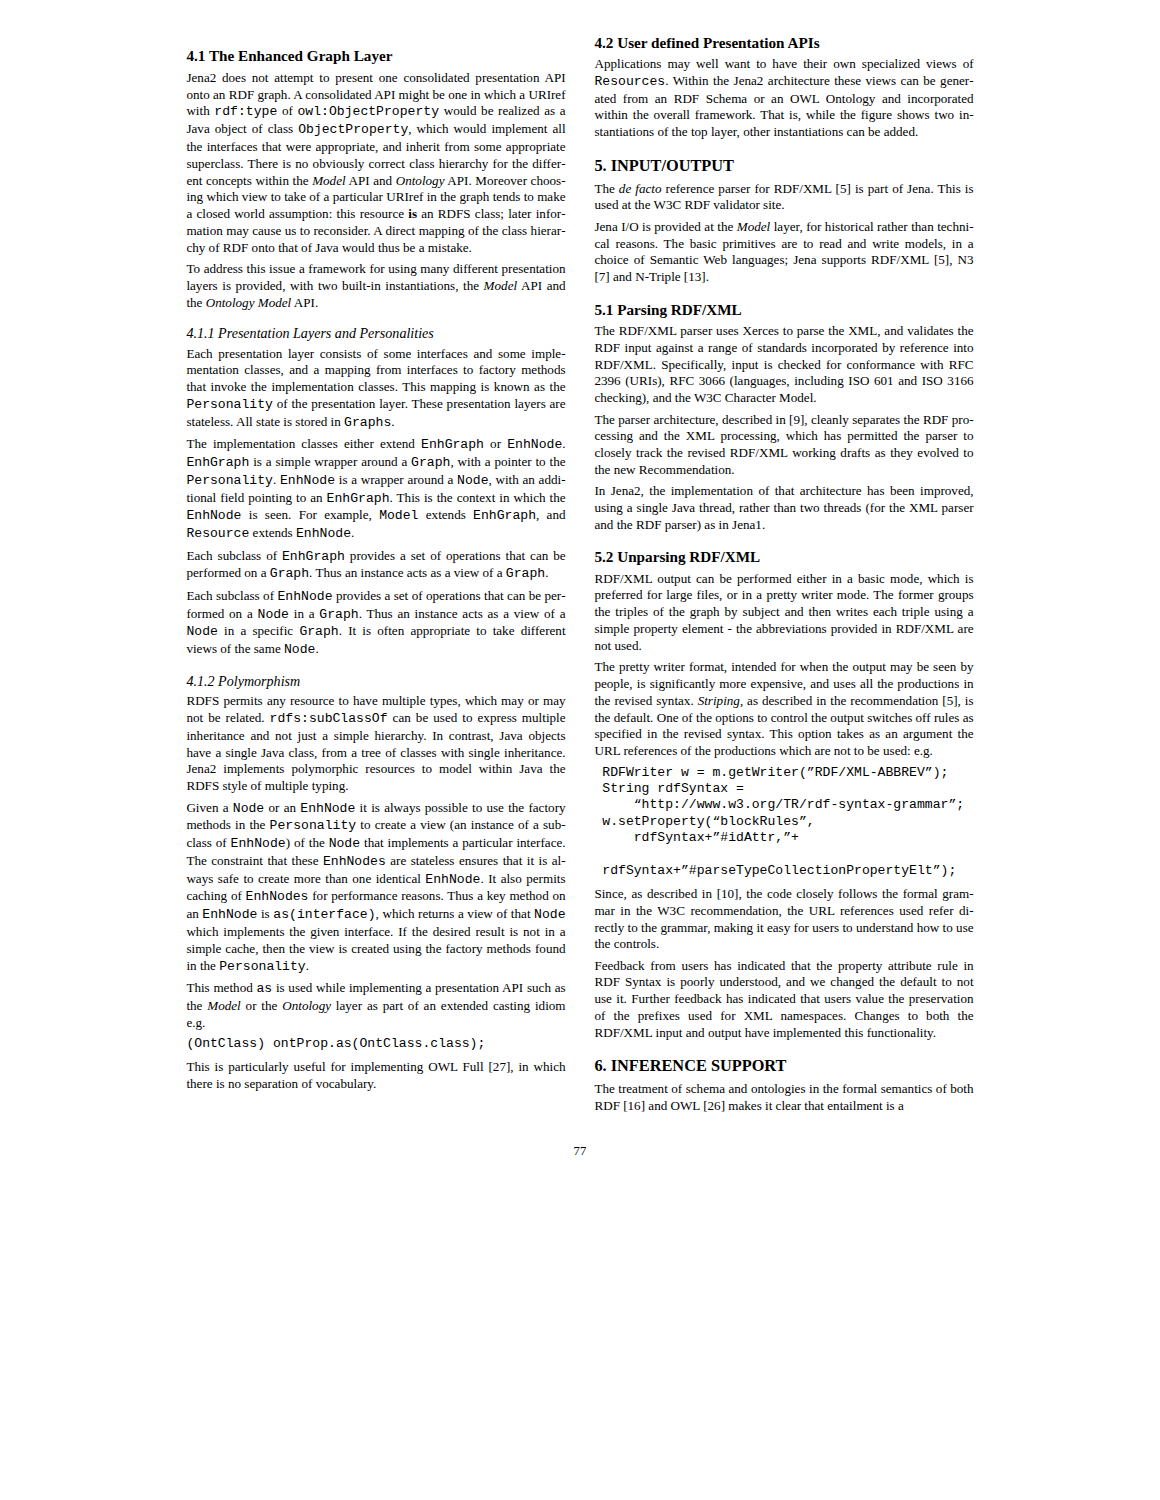4.1 The Enhanced Graph Layer
Jena2 does not attempt to present one consolidated presentation API onto an RDF graph. A consolidated API might be one in which a URIref with rdf:type of owl:ObjectProperty would be realized as a Java object of class ObjectProperty, which would implement all the interfaces that were appropriate, and inherit from some appropriate superclass. There is no obviously correct class hierarchy for the different concepts within the Model API and Ontology API. Moreover choosing which view to take of a particular URIref in the graph tends to make a closed world assumption: this resource is an RDFS class; later information may cause us to reconsider. A direct mapping of the class hierarchy of RDF onto that of Java would thus be a mistake.
To address this issue a framework for using many different presentation layers is provided, with two built-in instantiations, the Model API and the Ontology Model API.
4.1.1 Presentation Layers and Personalities
Each presentation layer consists of some interfaces and some implementation classes, and a mapping from interfaces to factory methods that invoke the implementation classes. This mapping is known as the Personality of the presentation layer. These presentation layers are stateless. All state is stored in Graphs.
The implementation classes either extend EnhGraph or EnhNode. EnhGraph is a simple wrapper around a Graph, with a pointer to the Personality. EnhNode is a wrapper around a Node, with an additional field pointing to an EnhGraph. This is the context in which the EnhNode is seen. For example, Model extends EnhGraph, and Resource extends EnhNode.
Each subclass of EnhGraph provides a set of operations that can be performed on a Graph. Thus an instance acts as a view of a Graph.
Each subclass of EnhNode provides a set of operations that can be performed on a Node in a Graph. Thus an instance acts as a view of a Node in a specific Graph. It is often appropriate to take different views of the same Node.
4.1.2 Polymorphism
RDFS permits any resource to have multiple types, which may or may not be related. rdfs:subClassOf can be used to express multiple inheritance and not just a simple hierarchy. In contrast, Java objects have a single Java class, from a tree of classes with single inheritance. Jena2 implements polymorphic resources to model within Java the RDFS style of multiple typing.
Given a Node or an EnhNode it is always possible to use the factory methods in the Personality to create a view (an instance of a subclass of EnhNode) of the Node that implements a particular interface. The constraint that these EnhNodes are stateless ensures that it is always safe to create more than one identical EnhNode. It also permits caching of EnhNodes for performance reasons. Thus a key method on an EnhNode is as(interface), which returns a view of that Node which implements the given interface. If the desired result is not in a simple cache, then the view is created using the factory methods found in the Personality.
This method as is used while implementing a presentation API such as the Model or the Ontology layer as part of an extended casting idiom e.g.
(OntClass) ontProp.as(OntClass.class);
This is particularly useful for implementing OWL Full [27], in which there is no separation of vocabulary.
4.2 User defined Presentation APIs
Applications may well want to have their own specialized views of Resources. Within the Jena2 architecture these views can be generated from an RDF Schema or an OWL Ontology and incorporated within the overall framework. That is, while the figure shows two instantiations of the top layer, other instantiations can be added.
5. INPUT/OUTPUT
The de facto reference parser for RDF/XML [5] is part of Jena. This is used at the W3C RDF validator site.
Jena I/O is provided at the Model layer, for historical rather than technical reasons. The basic primitives are to read and write models, in a choice of Semantic Web languages; Jena supports RDF/XML [5], N3 [7] and N-Triple [13].
5.1 Parsing RDF/XML
The RDF/XML parser uses Xerces to parse the XML, and validates the RDF input against a range of standards incorporated by reference into RDF/XML. Specifically, input is checked for conformance with RFC 2396 (URIs), RFC 3066 (languages, including ISO 601 and ISO 3166 checking), and the W3C Character Model.
The parser architecture, described in [9], cleanly separates the RDF processing and the XML processing, which has permitted the parser to closely track the revised RDF/XML working drafts as they evolved to the new Recommendation.
In Jena2, the implementation of that architecture has been improved, using a single Java thread, rather than two threads (for the XML parser and the RDF parser) as in Jena1.
5.2 Unparsing RDF/XML
RDF/XML output can be performed either in a basic mode, which is preferred for large files, or in a pretty writer mode. The former groups the triples of the graph by subject and then writes each triple using a simple property element - the abbreviations provided in RDF/XML are not used.
The pretty writer format, intended for when the output may be seen by people, is significantly more expensive, and uses all the productions in the revised syntax. Striping, as described in the recommendation [5], is the default. One of the options to control the output switches off rules as specified in the revised syntax. This option takes as an argument the URL references of the productions which are not to be used: e.g.
RDFWriter w = m.getWriter(”RDF/XML-ABBREV”);
String rdfSyntax =
    “http://www.w3.org/TR/rdf-syntax-grammar”;
w.setProperty(“blockRules”,
    rdfSyntax+”#idAttr,”+
    rdfSyntax+”#parseTypeCollectionPropertyElt”);
Since, as described in [10], the code closely follows the formal grammar in the W3C recommendation, the URL references used refer directly to the grammar, making it easy for users to understand how to use the controls.
Feedback from users has indicated that the property attribute rule in RDF Syntax is poorly understood, and we changed the default to not use it. Further feedback has indicated that users value the preservation of the prefixes used for XML namespaces. Changes to both the RDF/XML input and output have implemented this functionality.
6. INFERENCE SUPPORT
The treatment of schema and ontologies in the formal semantics of both RDF [16] and OWL [26] makes it clear that entailment is a
77